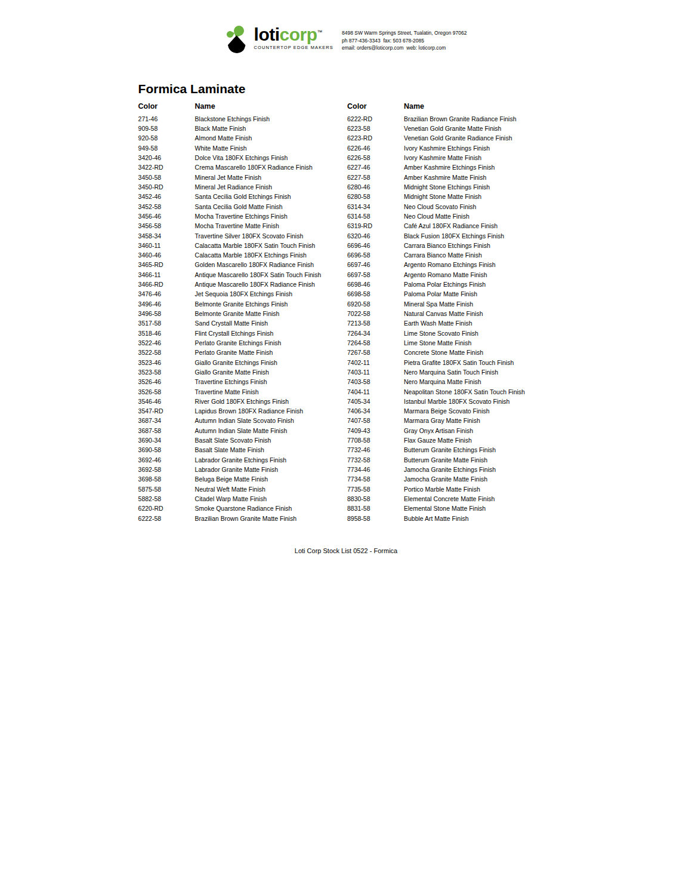loti corp™
COUNTERTOP EDGE MAKERS
8498 SW Warm Springs Street, Tualatin, Oregon 97062
ph 877-436-3343 fax: 503 678-2085
email: orders@loticorp.com web: loticorp.com
Formica Laminate
| Color | Name |
| --- | --- |
| 271-46 | Blackstone Etchings Finish |
| 909-58 | Black Matte Finish |
| 920-58 | Almond Matte Finish |
| 949-58 | White Matte Finish |
| 3420-46 | Dolce Vita 180FX Etchings Finish |
| 3422-RD | Crema Mascarello 180FX Radiance Finish |
| 3450-58 | Mineral Jet Matte Finish |
| 3450-RD | Mineral Jet Radiance Finish |
| 3452-46 | Santa Cecilia Gold Etchings Finish |
| 3452-58 | Santa Cecilia Gold Matte Finish |
| 3456-46 | Mocha Travertine Etchings Finish |
| 3456-58 | Mocha Travertine Matte Finish |
| 3458-34 | Travertine Silver 180FX Scovato Finish |
| 3460-11 | Calacatta Marble 180FX Satin Touch Finish |
| 3460-46 | Calacatta Marble 180FX Etchings Finish |
| 3465-RD | Golden Mascarello 180FX Radiance Finish |
| 3466-11 | Antique Mascarello 180FX Satin Touch Finish |
| 3466-RD | Antique Mascarello 180FX Radiance Finish |
| 3476-46 | Jet Sequoia 180FX Etchings Finish |
| 3496-46 | Belmonte Granite Etchings Finish |
| 3496-58 | Belmonte Granite Matte Finish |
| 3517-58 | Sand Crystall Matte Finish |
| 3518-46 | Flint Crystall Etchings Finish |
| 3522-46 | Perlato Granite Etchings Finish |
| 3522-58 | Perlato Granite Matte Finish |
| 3523-46 | Giallo Granite Etchings Finish |
| 3523-58 | Giallo Granite Matte Finish |
| 3526-46 | Travertine Etchings Finish |
| 3526-58 | Travertine Matte Finish |
| 3546-46 | River Gold 180FX Etchings Finish |
| 3547-RD | Lapidus Brown 180FX Radiance Finish |
| 3687-34 | Autumn Indian Slate Scovato Finish |
| 3687-58 | Autumn Indian Slate Matte Finish |
| 3690-34 | Basalt Slate Scovato Finish |
| 3690-58 | Basalt Slate Matte Finish |
| 3692-46 | Labrador Granite Etchings Finish |
| 3692-58 | Labrador Granite Matte Finish |
| 3698-58 | Beluga Beige Matte Finish |
| 5875-58 | Neutral Weft Matte Finish |
| 5882-58 | Citadel Warp Matte Finish |
| 6220-RD | Smoke Quarstone Radiance Finish |
| 6222-58 | Brazilian Brown Granite Matte Finish |
| Color | Name |
| --- | --- |
| 6222-RD | Brazilian Brown Granite Radiance Finish |
| 6223-58 | Venetian Gold Granite Matte Finish |
| 6223-RD | Venetian Gold Granite Radiance Finish |
| 6226-46 | Ivory Kashmire Etchings Finish |
| 6226-58 | Ivory Kashmire Matte Finish |
| 6227-46 | Amber Kashmire Etchings Finish |
| 6227-58 | Amber Kashmire Matte Finish |
| 6280-46 | Midnight Stone Etchings Finish |
| 6280-58 | Midnight Stone Matte Finish |
| 6314-34 | Neo Cloud Scovato Finish |
| 6314-58 | Neo Cloud Matte Finish |
| 6319-RD | Café Azul 180FX Radiance Finish |
| 6320-46 | Black Fusion 180FX Etchings Finish |
| 6696-46 | Carrara Bianco Etchings Finish |
| 6696-58 | Carrara Bianco Matte Finish |
| 6697-46 | Argento Romano Etchings Finish |
| 6697-58 | Argento Romano Matte Finish |
| 6698-46 | Paloma Polar Etchings Finish |
| 6698-58 | Paloma Polar Matte Finish |
| 6920-58 | Mineral Spa Matte Finish |
| 7022-58 | Natural Canvas Matte Finish |
| 7213-58 | Earth Wash Matte Finish |
| 7264-34 | Lime Stone Scovato Finish |
| 7264-58 | Lime Stone Matte Finish |
| 7267-58 | Concrete Stone Matte Finish |
| 7402-11 | Pietra Grafite 180FX Satin Touch Finish |
| 7403-11 | Nero Marquina Satin Touch Finish |
| 7403-58 | Nero Marquina Matte Finish |
| 7404-11 | Neapolitan Stone 180FX Satin Touch Finish |
| 7405-34 | Istanbul Marble 180FX Scovato Finish |
| 7406-34 | Marmara Beige Scovato Finish |
| 7407-58 | Marmara Gray Matte Finish |
| 7409-43 | Gray Onyx Artisan Finish |
| 7708-58 | Flax Gauze Matte Finish |
| 7732-46 | Butterum Granite Etchings Finish |
| 7732-58 | Butterum Granite Matte Finish |
| 7734-46 | Jamocha Granite Etchings Finish |
| 7734-58 | Jamocha Granite Matte Finish |
| 7735-58 | Portico Marble Matte Finish |
| 8830-58 | Elemental Concrete Matte Finish |
| 8831-58 | Elemental Stone Matte Finish |
| 8958-58 | Bubble Art Matte Finish |
Loti Corp Stock List 0522 - Formica